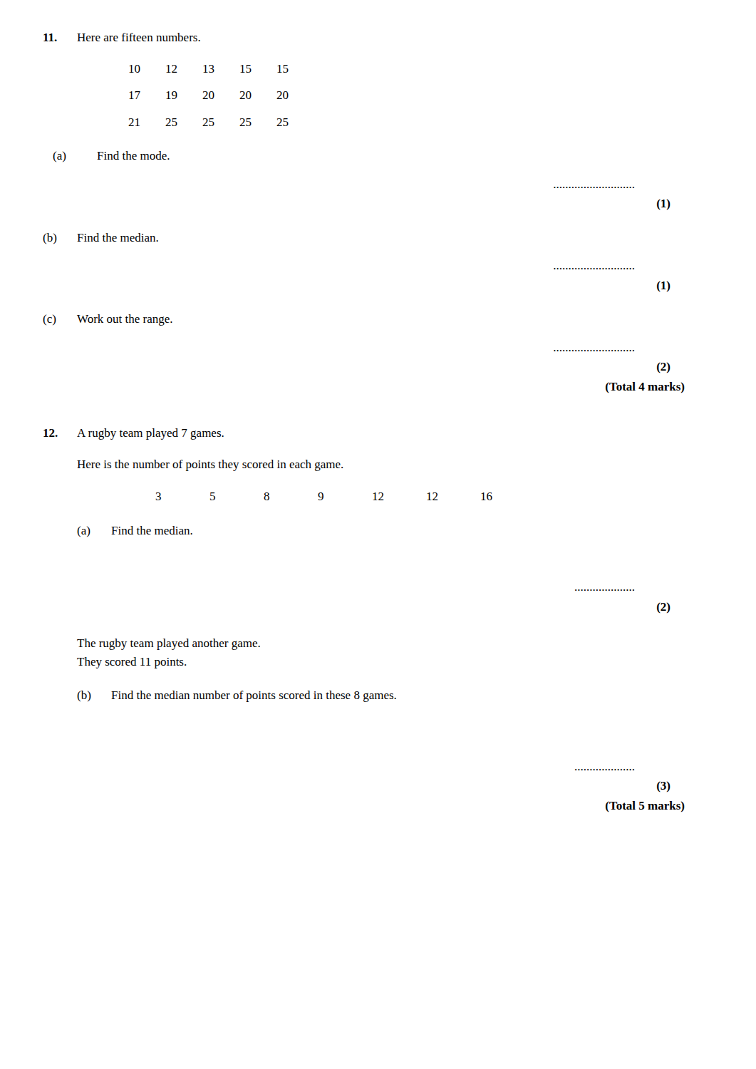11. Here are fifteen numbers.
1012131515
1719202020
2125252525
(a) Find the mode.
...........................
(1)
(b) Find the median.
...........................
(1)
(c) Work out the range.
...........................
(2)
(Total 4 marks)
12. A rugby team played 7 games.
Here is the number of points they scored in each game.
3589121216
(a) Find the median.
....................
(2)
The rugby team played another game.
They scored 11 points.
(b) Find the median number of points scored in these 8 games.
....................
(3)
(Total 5 marks)